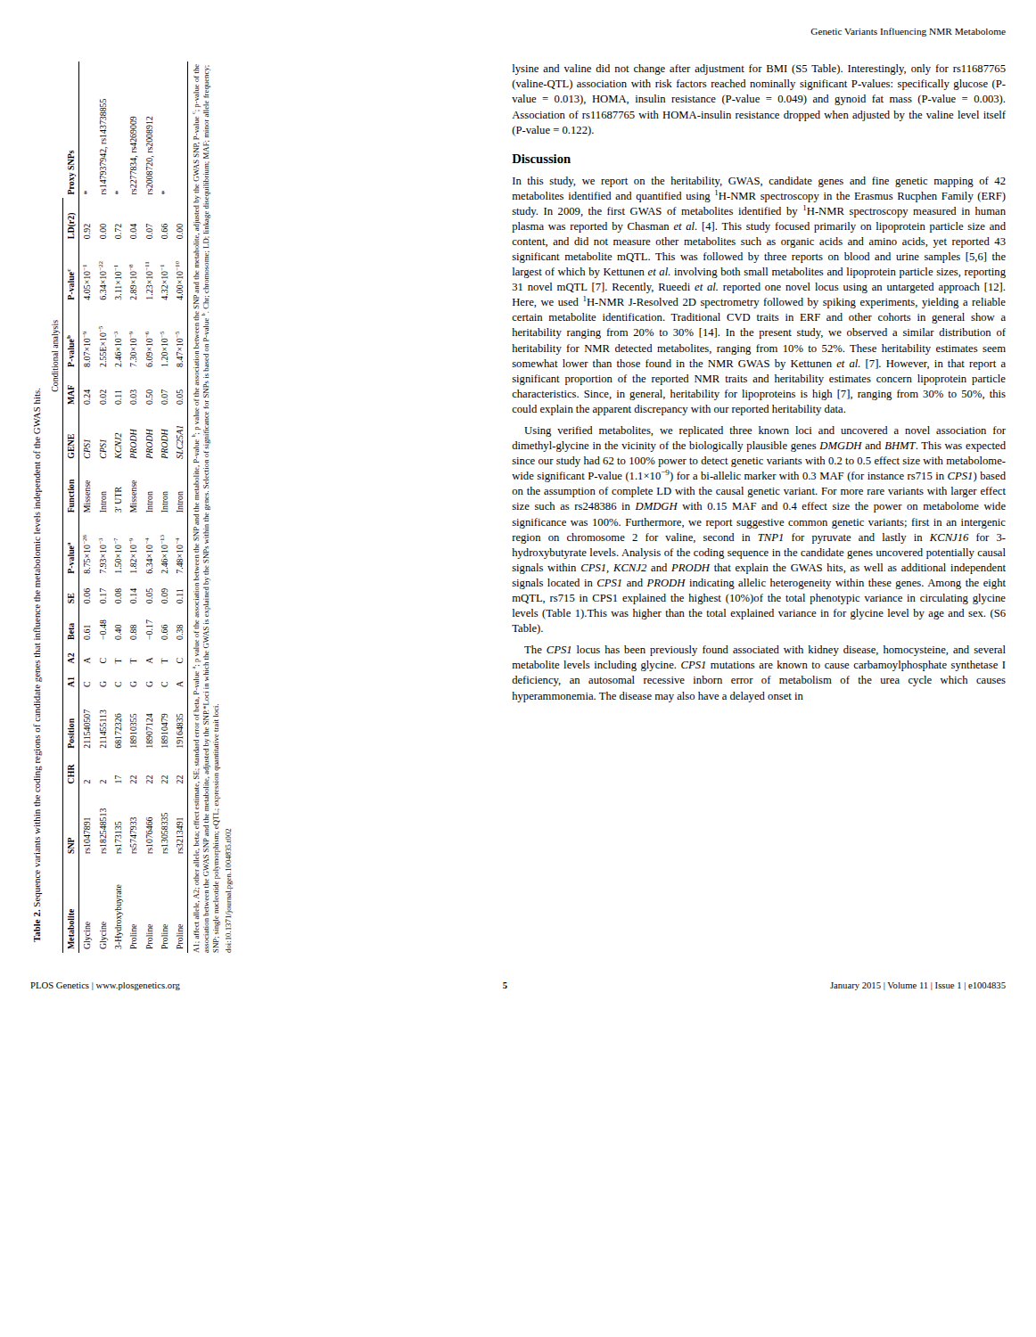Genetic Variants Influencing NMR Metabolome
Table 2. Sequence variants within the coding regions of candidate genes that influence the metabolomic levels independent of the GWAS hits.
| | | | | | | | | | | | Conditional analysis | | |
| --- | --- | --- | --- | --- | --- | --- | --- | --- | --- | --- | --- | --- | --- |
| Metabolite | SNP | CHR | Position | A1 | A2 | Beta | SE | P-value a | Function | GENE | MAF | P-value b | P-value c | LD(r2) | Proxy SNPs |
| Glycine | rs1047891 | 2 | 211540507 | C | A | 0.61 | 0.06 | 8.75×10 −26 | Missense | CPS1 | 0.24 | 8.07×10 −9 | 4.05×10 −1 | 0.92 | * |
| Glycine | rs182548513 | 2 | 211455113 | G | C | −0.48 | 0.17 | 7.93×10 −3 | Intron | CPS1 | 0.02 | 2.55E×10 −5 | 6.34×10 −22 | 0.00 | rs147937942, rs143738855 |
| 3-Hydroxybuyrate | rs173135 | 17 | 68172326 | C | T | 0.40 | 0.08 | 1.50×10 −7 | 3′ UTR | KCNJ2 | 0.11 | 2.46×10 −3 | 3.11×10 −1 | 0.72 | * |
| Proline | rs5747933 | 22 | 18910355 | G | T | 0.88 | 0.14 | 1.82×10 −9 | Missense | PRODH | 0.03 | 7.30×10 −9 | 2.89×10 −8 | 0.04 | rs2277834, rs4269009 |
| Proline | rs1076466 | 22 | 18907124 | G | A | −0.17 | 0.05 | 6.34×10 −4 | Intron | PRODH | 0.50 | 6.09×10 −6 | 1.23×10 −11 | 0.07 | rs2008720, rs2008912 |
| Proline | rs13058335 | 22 | 18910479 | C | T | 0.66 | 0.09 | 2.46×10 −13 | Intron | PRODH | 0.07 | 1.20×10 −5 | 4.32×10 −1 | 0.66 | * |
| Proline | rs3213491 | 22 | 19164835 | A | C | 0.38 | 0.11 | 7.48×10 −4 | Intron | SLC25A1 | 0.05 | 8.47×10 −5 | 4.00×10 −10 | 0.00 | |
A1; affect allele, A2; other allele, beta; effect estimate, SE; standard error of beta, P-value a; p value of the association between the SNP and the metabolite, P-value b; p value of the association between the SNP and the metabolite, adjusted by the GWAS SNP, P-value c; p-value of the association between the GWAS SNP and the metabolite, adjusted by the SNP.*Loci in which the GWAS is explained by the SNPs within the genes. Selection of significance for SNPs is based on P-value b. Chr; chromosome; LD; linkage disequilibrium; MAF; minor allele frequency; SNP; single nucleotide polymorphism; eQTL; expression quantitative trait loci.
doi:10.1371/journal.pgen.1004835.t002
lysine and valine did not change after adjustment for BMI (S5 Table). Interestingly, only for rs11687765 (valine-QTL) association with risk factors reached nominally significant P-values: specifically glucose (P-value = 0.013), HOMA, insulin resistance (P-value = 0.049) and gynoid fat mass (P-value = 0.003). Association of rs11687765 with HOMA-insulin resistance dropped when adjusted by the valine level itself (P-value = 0.122).
Discussion
In this study, we report on the heritability, GWAS, candidate genes and fine genetic mapping of 42 metabolites identified and quantified using 1H-NMR spectroscopy in the Erasmus Rucphen Family (ERF) study. In 2009, the first GWAS of metabolites identified by 1H-NMR spectroscopy measured in human plasma was reported by Chasman et al. [4]. This study focused primarily on lipoprotein particle size and content, and did not measure other metabolites such as organic acids and amino acids, yet reported 43 significant metabolite mQTL. This was followed by three reports on blood and urine samples [5,6] the largest of which by Kettunen et al. involving both small metabolites and lipoprotein particle sizes, reporting 31 novel mQTL [7]. Recently, Rueedi et al. reported one novel locus using an untargeted approach [12]. Here, we used 1H-NMR J-Resolved 2D spectrometry followed by spiking experiments, yielding a reliable certain metabolite identification. Traditional CVD traits in ERF and other cohorts in general show a heritability ranging from 20% to 30% [14]. In the present study, we observed a similar distribution of heritability for NMR detected metabolites, ranging from 10% to 52%. These heritability estimates seem somewhat lower than those found in the NMR GWAS by Kettunen et al. [7]. However, in that report a significant proportion of the reported NMR traits and heritability estimates concern lipoprotein particle characteristics. Since, in general, heritability for lipoproteins is high [7], ranging from 30% to 50%, this could explain the apparent discrepancy with our reported heritability data.
Using verified metabolites, we replicated three known loci and uncovered a novel association for dimethyl-glycine in the vicinity of the biologically plausible genes DMGDH and BHMT. This was expected since our study had 62 to 100% power to detect genetic variants with 0.2 to 0.5 effect size with metabolome-wide significant P-value (1.1×10−9) for a bi-allelic marker with 0.3 MAF (for instance rs715 in CPS1) based on the assumption of complete LD with the causal genetic variant. For more rare variants with larger effect size such as rs248386 in DMDGH with 0.15 MAF and 0.4 effect size the power on metabolome wide significance was 100%. Furthermore, we report suggestive common genetic variants; first in an intergenic region on chromosome 2 for valine, second in TNP1 for pyruvate and lastly in KCNJ16 for 3-hydroxybutyrate levels. Analysis of the coding sequence in the candidate genes uncovered potentially causal signals within CPS1, KCNJ2 and PRODH that explain the GWAS hits, as well as additional independent signals located in CPS1 and PRODH indicating allelic heterogeneity within these genes. Among the eight mQTL, rs715 in CPS1 explained the highest (10%)of the total phenotypic variance in circulating glycine levels (Table 1).This was higher than the total explained variance in for glycine level by age and sex. (S6 Table).
The CPS1 locus has been previously found associated with kidney disease, homocysteine, and several metabolite levels including glycine. CPS1 mutations are known to cause carbamoylphosphate synthetase I deficiency, an autosomal recessive inborn error of metabolism of the urea cycle which causes hyperammonemia. The disease may also have a delayed onset in
PLOS Genetics | www.plosgenetics.org
5
January 2015 | Volume 11 | Issue 1 | e1004835